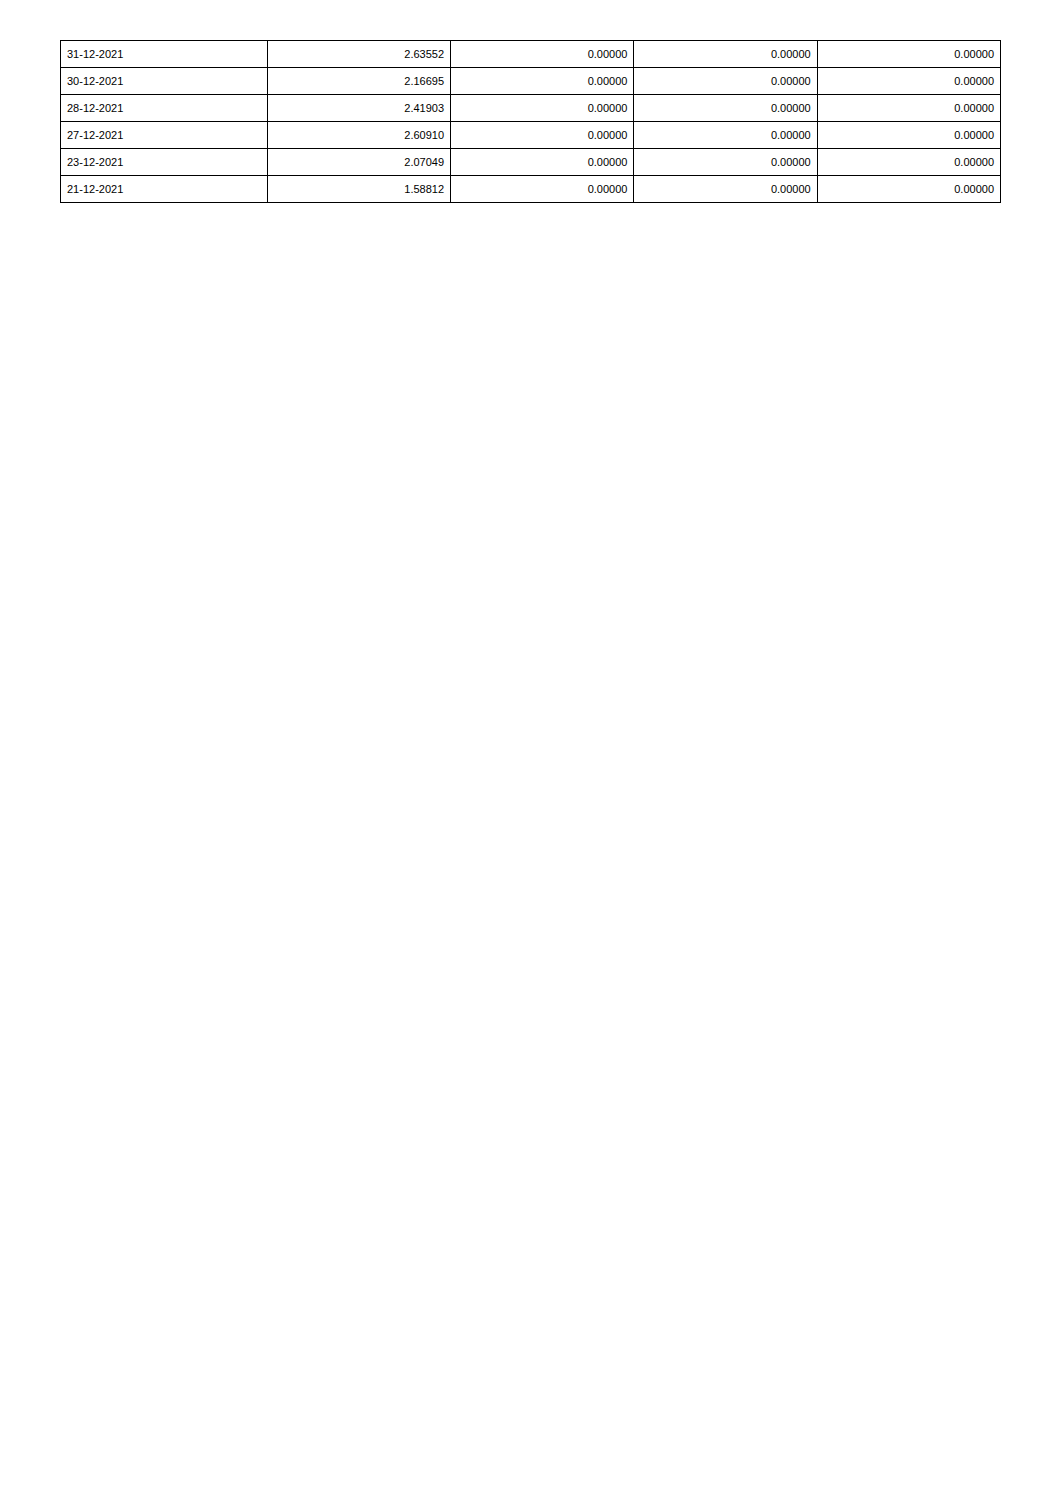| 31-12-2021 | 2.63552 | 0.00000 | 0.00000 | 0.00000 |
| 30-12-2021 | 2.16695 | 0.00000 | 0.00000 | 0.00000 |
| 28-12-2021 | 2.41903 | 0.00000 | 0.00000 | 0.00000 |
| 27-12-2021 | 2.60910 | 0.00000 | 0.00000 | 0.00000 |
| 23-12-2021 | 2.07049 | 0.00000 | 0.00000 | 0.00000 |
| 21-12-2021 | 1.58812 | 0.00000 | 0.00000 | 0.00000 |